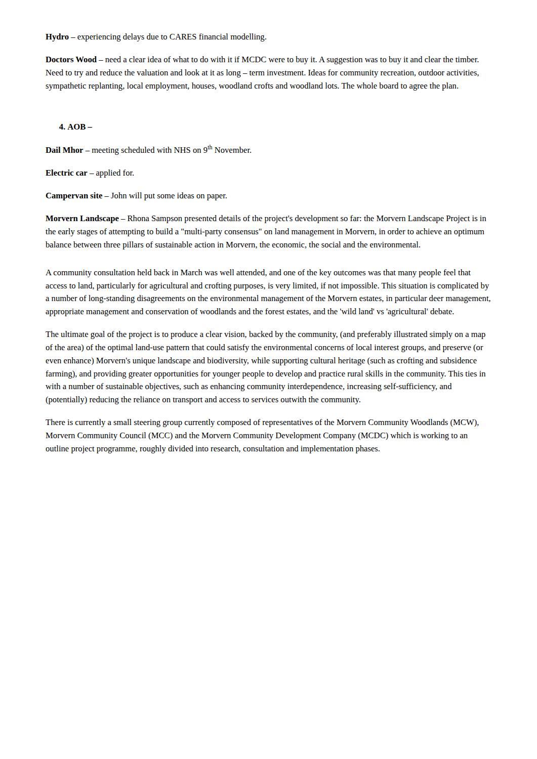Hydro – experiencing delays due to CARES financial modelling.
Doctors Wood – need a clear idea of what to do with it if MCDC were to buy it. A suggestion was to buy it and clear the timber. Need to try and reduce the valuation and look at it as long – term investment. Ideas for community recreation, outdoor activities, sympathetic replanting, local employment, houses, woodland crofts and woodland lots. The whole board to agree the plan.
AOB –
Dail Mhor – meeting scheduled with NHS on 9th November.
Electric car – applied for.
Campervan site – John will put some ideas on paper.
Morvern Landscape – Rhona Sampson presented details of the project's development so far: the Morvern Landscape Project is in the early stages of attempting to build a "multi-party consensus" on land management in Morvern, in order to achieve an optimum balance between three pillars of sustainable action in Morvern, the economic, the social and the environmental.
A community consultation held back in March was well attended, and one of the key outcomes was that many people feel that access to land, particularly for agricultural and crofting purposes, is very limited, if not impossible. This situation is complicated by a number of long-standing disagreements on the environmental management of the Morvern estates, in particular deer management, appropriate management and conservation of woodlands and the forest estates, and the 'wild land' vs 'agricultural' debate.
The ultimate goal of the project is to produce a clear vision, backed by the community, (and preferably illustrated simply on a map of the area) of the optimal land-use pattern that could satisfy the environmental concerns of local interest groups, and preserve (or even enhance) Morvern's unique landscape and biodiversity, while supporting cultural heritage (such as crofting and subsidence farming), and providing greater opportunities for younger people to develop and practice rural skills in the community. This ties in with a number of sustainable objectives, such as enhancing community interdependence, increasing self-sufficiency, and (potentially) reducing the reliance on transport and access to services outwith the community.
There is currently a small steering group currently composed of representatives of the Morvern Community Woodlands (MCW), Morvern Community Council (MCC) and the Morvern Community Development Company (MCDC) which is working to an outline project programme, roughly divided into research, consultation and implementation phases.